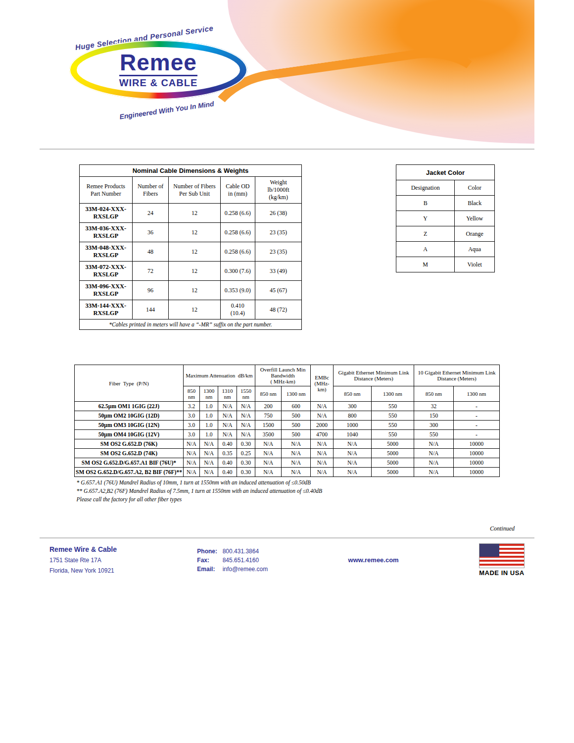Huge Selection and Personal Service
Remee
WIRE & CABLE
Engineered With You In Mind
| Nominal Cable Dimensions & Weights |
| Remee Products Part Number | Number of Fibers | Number of Fibers Per Sub Unit | Cable OD in (mm) | Weight lb/1000ft (kg/km) |
| 33M-024-XXX-RXSLGP | 24 | 12 | 0.258 (6.6) | 26 (38) |
| 33M-036-XXX-RXSLGP | 36 | 12 | 0.258 (6.6) | 23 (35) |
| 33M-048-XXX-RXSLGP | 48 | 12 | 0.258 (6.6) | 23 (35) |
| 33M-072-XXX-RXSLGP | 72 | 12 | 0.300 (7.6) | 33 (49) |
| 33M-096-XXX-RXSLGP | 96 | 12 | 0.353 (9.0) | 45 (67) |
| 33M-144-XXX-RXSLGP | 144 | 12 | 0.410 (10.4) | 48 (72) |
| *Cables printed in meters will have a “-MR” suffix on the part number. |
| Jacket Color |
| Designation | Color |
| B | Black |
| Y | Yellow |
| Z | Orange |
| A | Aqua |
| M | Violet |
| Fiber Type (P/N) | Maximum Attenuation dB/km | Overfill Launch Min Bandwidth ( MHz-km) | EMBc (MHz-km) | Gigabit Ethernet Minimum Link Distance (Meters) | 10 Gigabit Ethernet Minimum Link Distance (Meters) |
| --- | --- | --- | --- | --- | --- |
| 850 nm | 1300 nm | 1310 nm | 1550 nm | 850 nm | 1300 nm | 850 nm | 1300 nm | 850 nm | 1300 nm |
| 62.5µm OM1 1GIG (22J) | 3.2 | 1.0 | N/A | N/A | 200 | 600 | N/A | 300 | 550 | 32 | - |
| 50µm OM2 10GIG (12D) | 3.0 | 1.0 | N/A | N/A | 750 | 500 | N/A | 800 | 550 | 150 | - |
| 50µm OM3 10GIG (12N) | 3.0 | 1.0 | N/A | N/A | 1500 | 500 | 2000 | 1000 | 550 | 300 | - |
| 50µm OM4 10GIG (12V) | 3.0 | 1.0 | N/A | N/A | 3500 | 500 | 4700 | 1040 | 550 | 550 | - |
| SM OS2 G.652.D (76K) | N/A | N/A | 0.40 | 0.30 | N/A | N/A | N/A | N/A | 5000 | N/A | 10000 |
| SM OS2 G.652.D (74K) | N/A | N/A | 0.35 | 0.25 | N/A | N/A | N/A | N/A | 5000 | N/A | 10000 |
| SM OS2 G.652.D/G.657.A1 BIF (76U)* | N/A | N/A | 0.40 | 0.30 | N/A | N/A | N/A | N/A | 5000 | N/A | 10000 |
| SM OS2 G.652.D/G.657.A2, B2 BIF (76F)** | N/A | N/A | 0.40 | 0.30 | N/A | N/A | N/A | N/A | 5000 | N/A | 10000 |
| * G.657.A1 (76U) Mandrel Radius of 10mm, 1 turn at 1550nm with an induced attenuation of ≤0.50dB |
| ** G.657.A2,B2 (76F) Mandrel Radius of 7.5mm, 1 turn at 1550nm with an induced attenuation of ≤0.40dB |
| Please call the factory for all other fiber types |
Continued
Remee Wire & Cable
1751 State Rte 17A
Florida, New York 10921
Phone: 800.431.3864
Fax: 845.651.4160
Email: info@remee.com
www.remee.com
MADE IN USA